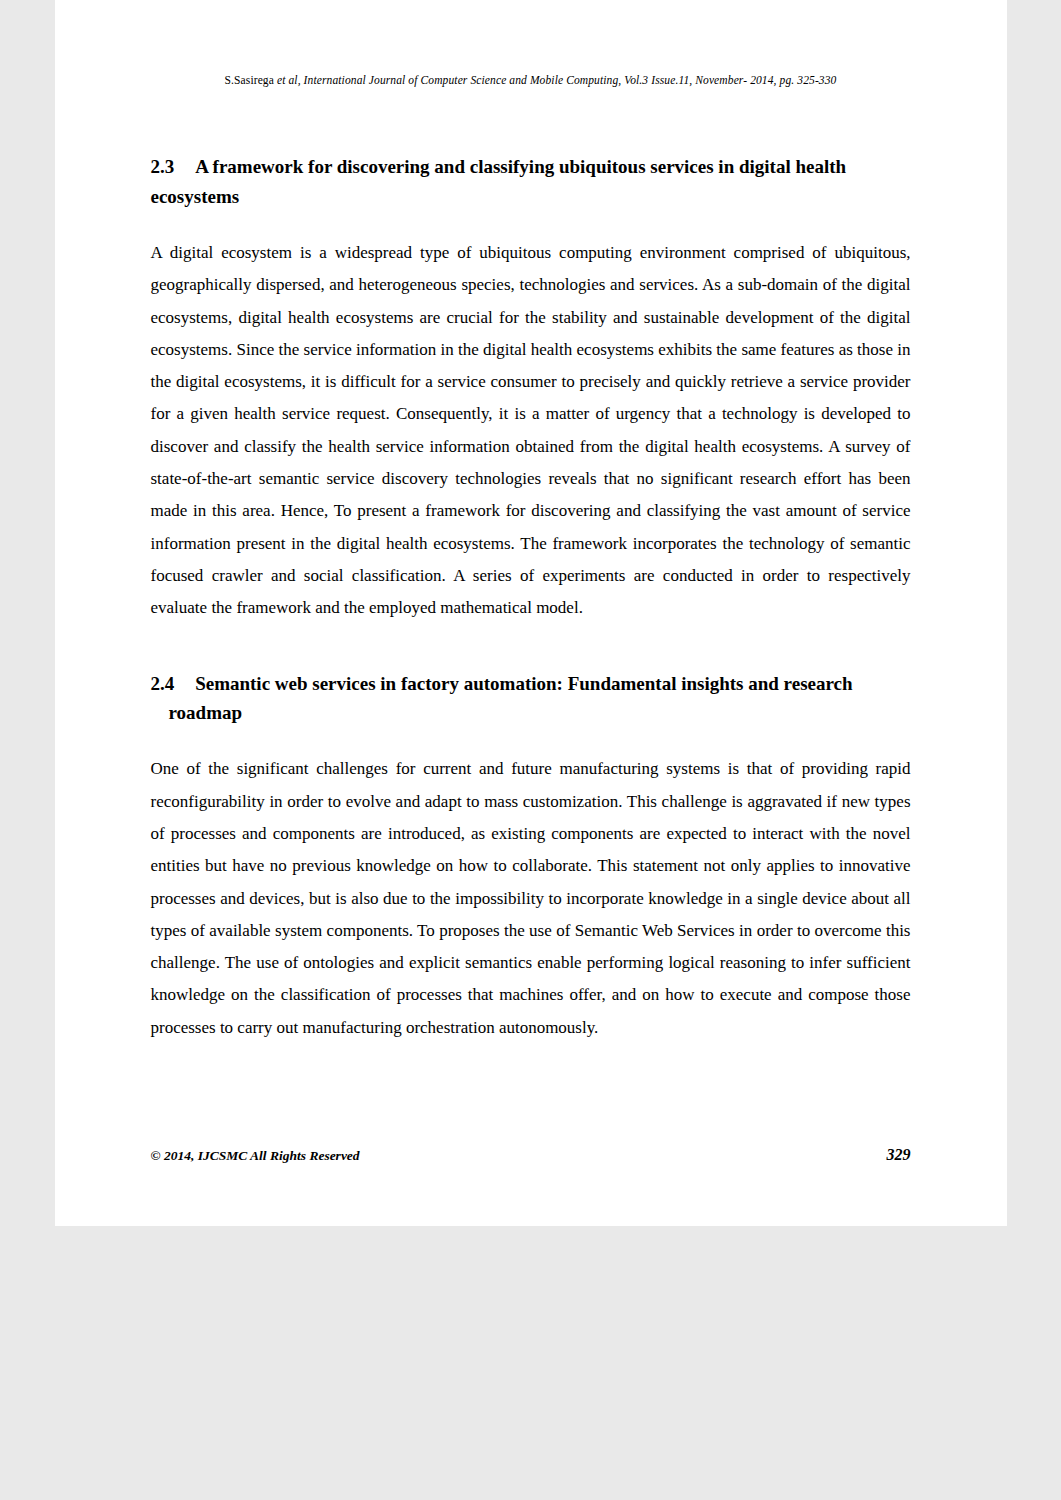S.Sasirega et al, International Journal of Computer Science and Mobile Computing, Vol.3 Issue.11, November- 2014, pg. 325-330
2.3 A framework for discovering and classifying ubiquitous services in digital health ecosystems
A digital ecosystem is a widespread type of ubiquitous computing environment comprised of ubiquitous, geographically dispersed, and heterogeneous species, technologies and services. As a sub-domain of the digital ecosystems, digital health ecosystems are crucial for the stability and sustainable development of the digital ecosystems. Since the service information in the digital health ecosystems exhibits the same features as those in the digital ecosystems, it is difficult for a service consumer to precisely and quickly retrieve a service provider for a given health service request. Consequently, it is a matter of urgency that a technology is developed to discover and classify the health service information obtained from the digital health ecosystems. A survey of state-of-the-art semantic service discovery technologies reveals that no significant research effort has been made in this area. Hence, To present a framework for discovering and classifying the vast amount of service information present in the digital health ecosystems. The framework incorporates the technology of semantic focused crawler and social classification. A series of experiments are conducted in order to respectively evaluate the framework and the employed mathematical model.
2.4 Semantic web services in factory automation: Fundamental insights and research roadmap
One of the significant challenges for current and future manufacturing systems is that of providing rapid reconfigurability in order to evolve and adapt to mass customization. This challenge is aggravated if new types of processes and components are introduced, as existing components are expected to interact with the novel entities but have no previous knowledge on how to collaborate. This statement not only applies to innovative processes and devices, but is also due to the impossibility to incorporate knowledge in a single device about all types of available system components. To proposes the use of Semantic Web Services in order to overcome this challenge. The use of ontologies and explicit semantics enable performing logical reasoning to infer sufficient knowledge on the classification of processes that machines offer, and on how to execute and compose those processes to carry out manufacturing orchestration autonomously.
© 2014, IJCSMC All Rights Reserved 329